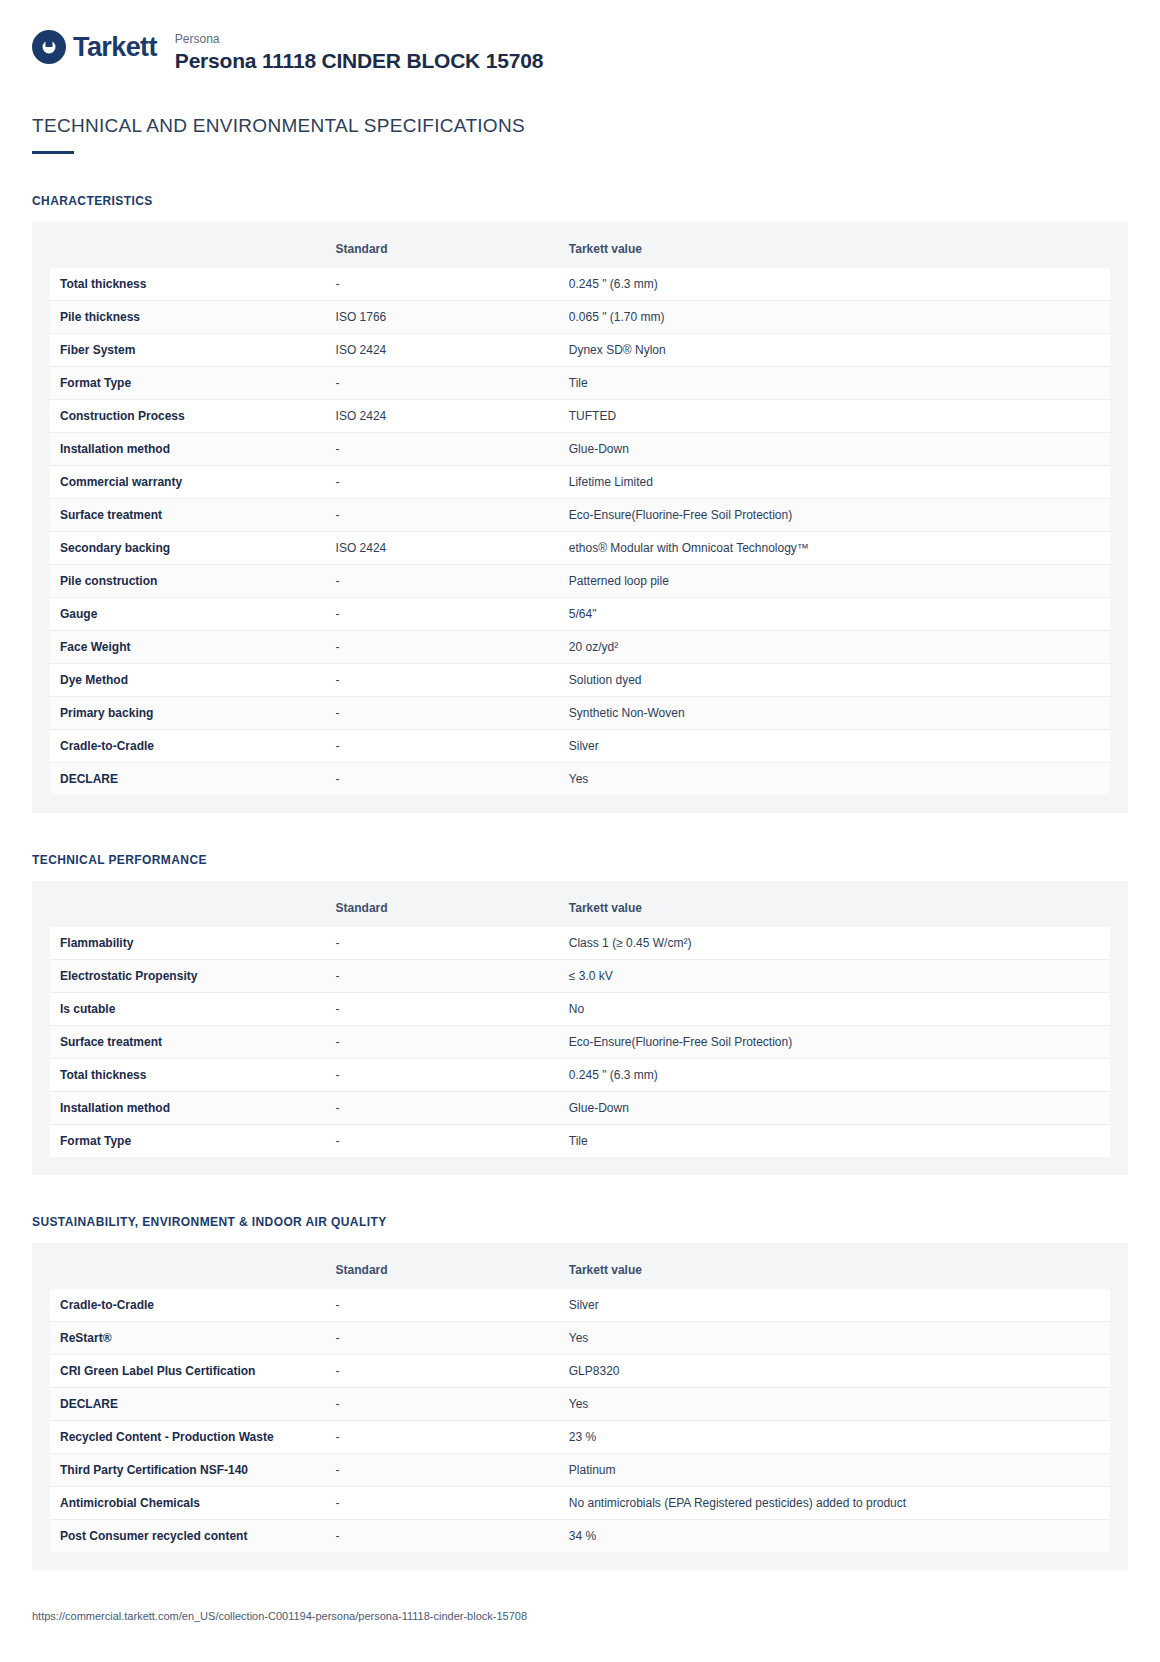Tarkett
Persona
Persona 11118 CINDER BLOCK 15708
TECHNICAL AND ENVIRONMENTAL SPECIFICATIONS
CHARACTERISTICS
| | Standard | Tarkett value |
| --- | --- | --- |
| Total thickness | - | 0.245 " (6.3 mm) |
| Pile thickness | ISO 1766 | 0.065 " (1.70 mm) |
| Fiber System | ISO 2424 | Dynex SD® Nylon |
| Format Type | - | Tile |
| Construction Process | ISO 2424 | TUFTED |
| Installation method | - | Glue-Down |
| Commercial warranty | - | Lifetime Limited |
| Surface treatment | - | Eco-Ensure(Fluorine-Free Soil Protection) |
| Secondary backing | ISO 2424 | ethos® Modular with Omnicoat Technology™ |
| Pile construction | - | Patterned loop pile |
| Gauge | - | 5/64" |
| Face Weight | - | 20 oz/yd² |
| Dye Method | - | Solution dyed |
| Primary backing | - | Synthetic Non-Woven |
| Cradle-to-Cradle | - | Silver |
| DECLARE | - | Yes |
TECHNICAL PERFORMANCE
| | Standard | Tarkett value |
| --- | --- | --- |
| Flammability | - | Class 1 (≥ 0.45 W/cm²) |
| Electrostatic Propensity | - | ≤ 3.0 kV |
| Is cutable | - | No |
| Surface treatment | - | Eco-Ensure(Fluorine-Free Soil Protection) |
| Total thickness | - | 0.245 " (6.3 mm) |
| Installation method | - | Glue-Down |
| Format Type | - | Tile |
SUSTAINABILITY, ENVIRONMENT & INDOOR AIR QUALITY
| | Standard | Tarkett value |
| --- | --- | --- |
| Cradle-to-Cradle | - | Silver |
| ReStart® | - | Yes |
| CRI Green Label Plus Certification | - | GLP8320 |
| DECLARE | - | Yes |
| Recycled Content - Production Waste | - | 23 % |
| Third Party Certification NSF-140 | - | Platinum |
| Antimicrobial Chemicals | - | No antimicrobials (EPA Registered pesticides) added to product |
| Post Consumer recycled content | - | 34 % |
https://commercial.tarkett.com/en_US/collection-C001194-persona/persona-11118-cinder-block-15708